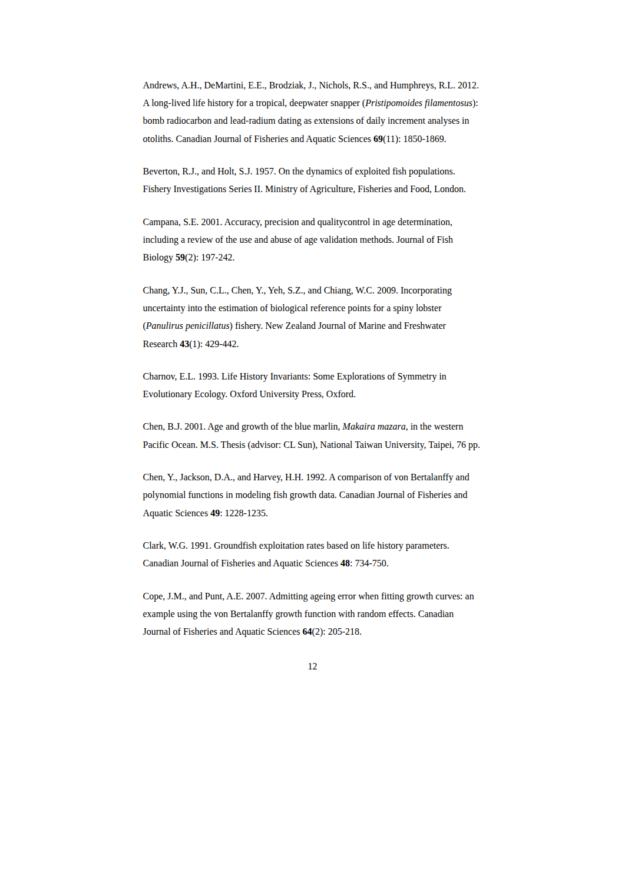Andrews, A.H., DeMartini, E.E., Brodziak, J., Nichols, R.S., and Humphreys, R.L. 2012. A long-lived life history for a tropical, deepwater snapper (Pristipomoides filamentosus): bomb radiocarbon and lead-radium dating as extensions of daily increment analyses in otoliths. Canadian Journal of Fisheries and Aquatic Sciences 69(11): 1850-1869.
Beverton, R.J., and Holt, S.J. 1957. On the dynamics of exploited fish populations. Fishery Investigations Series II. Ministry of Agriculture, Fisheries and Food, London.
Campana, S.E. 2001. Accuracy, precision and qualitycontrol in age determination, including a review of the use and abuse of age validation methods. Journal of Fish Biology 59(2): 197-242.
Chang, Y.J., Sun, C.L., Chen, Y., Yeh, S.Z., and Chiang, W.C. 2009. Incorporating uncertainty into the estimation of biological reference points for a spiny lobster (Panulirus penicillatus) fishery. New Zealand Journal of Marine and Freshwater Research 43(1): 429-442.
Charnov, E.L. 1993. Life History Invariants: Some Explorations of Symmetry in Evolutionary Ecology. Oxford University Press, Oxford.
Chen, B.J. 2001. Age and growth of the blue marlin, Makaira mazara, in the western Pacific Ocean. M.S. Thesis (advisor: CL Sun), National Taiwan University, Taipei, 76 pp.
Chen, Y., Jackson, D.A., and Harvey, H.H. 1992. A comparison of von Bertalanffy and polynomial functions in modeling fish growth data. Canadian Journal of Fisheries and Aquatic Sciences 49: 1228-1235.
Clark, W.G. 1991. Groundfish exploitation rates based on life history parameters. Canadian Journal of Fisheries and Aquatic Sciences 48: 734-750.
Cope, J.M., and Punt, A.E. 2007. Admitting ageing error when fitting growth curves: an example using the von Bertalanffy growth function with random effects. Canadian Journal of Fisheries and Aquatic Sciences 64(2): 205-218.
12